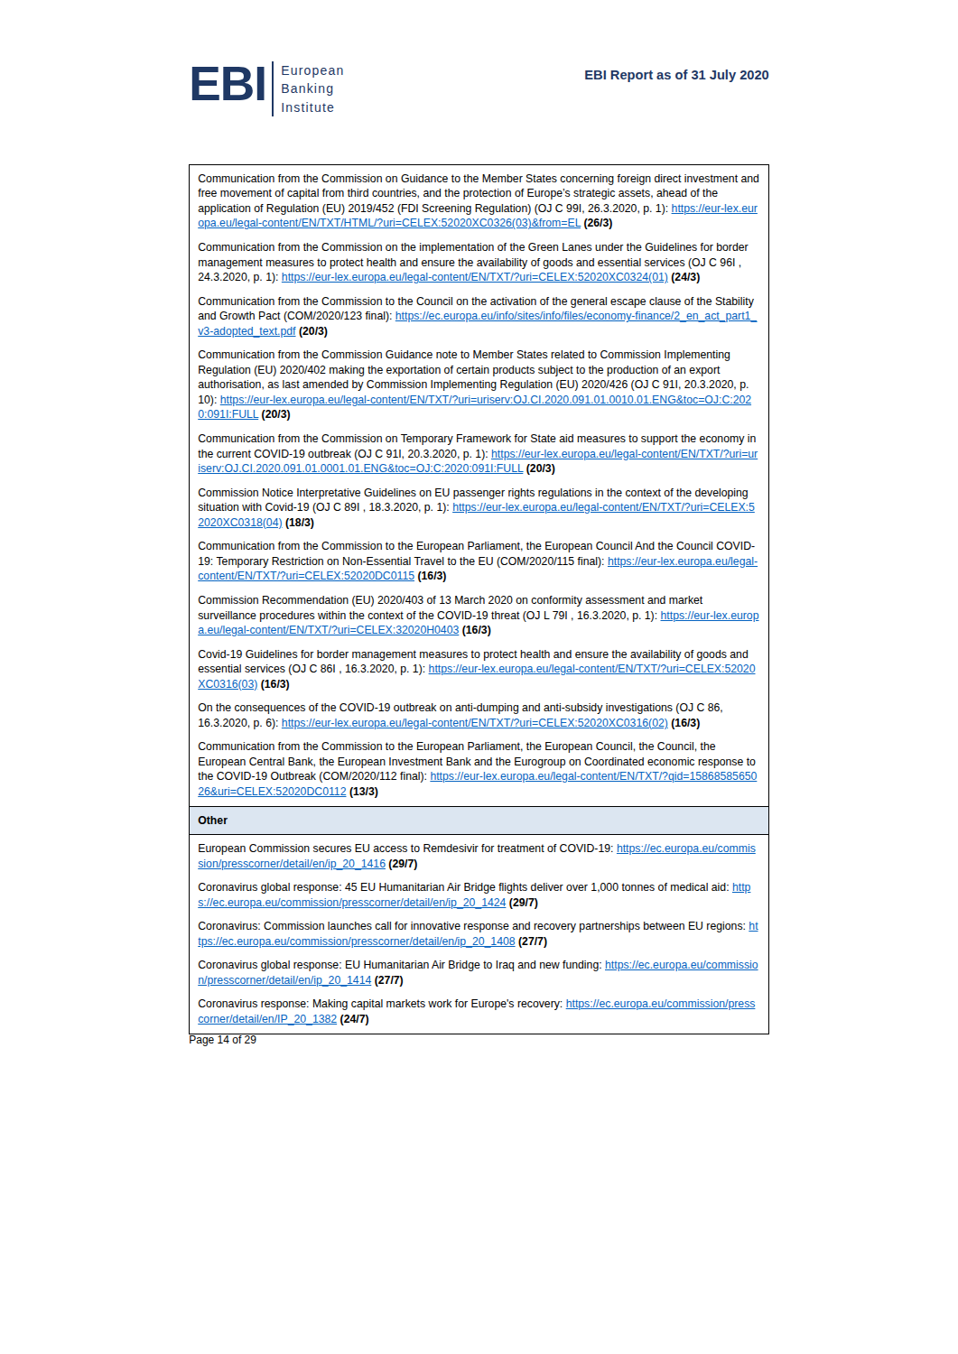EBI
European Banking Institute
EBI Report as of 31 July 2020
| Communication from the Commission on Guidance to the Member States concerning foreign direct investment and free movement of capital from third countries, and the protection of Europe’s strategic assets, ahead of the application of Regulation (EU) 2019/452 (FDI Screening Regulation) (OJ C 99I, 26.3.2020, p. 1): https://eur-lex.europa.eu/legal-content/EN/TXT/HTML/?uri=CELEX:52020XC0326(03)&from=EL (26/3) Communication from the Commission on the implementation of the Green Lanes under the Guidelines for border management measures to protect health and ensure the availability of goods and essential services (OJ C 96I , 24.3.2020, p. 1): https://eur-lex.europa.eu/legal-content/EN/TXT/?uri=CELEX:52020XC0324(01) (24/3) Communication from the Commission to the Council on the activation of the general escape clause of the Stability and Growth Pact (COM/2020/123 final): https://ec.europa.eu/info/sites/info/files/economy-finance/2_en_act_part1_v3-adopted_text.pdf (20/3) Communication from the Commission Guidance note to Member States related to Commission Implementing Regulation (EU) 2020/402 making the exportation of certain products subject to the production of an export authorisation, as last amended by Commission Implementing Regulation (EU) 2020/426 (OJ C 91I, 20.3.2020, p. 10): https://eur-lex.europa.eu/legal-content/EN/TXT/?uri=uriserv:OJ.CI.2020.091.01.0010.01.ENG&toc=OJ:C:2020:091I:FULL (20/3) Communication from the Commission on Temporary Framework for State aid measures to support the economy in the current COVID-19 outbreak (OJ C 91I, 20.3.2020, p. 1): https://eur-lex.europa.eu/legal-content/EN/TXT/?uri=uriserv:OJ.CI.2020.091.01.0001.01.ENG&toc=OJ:C:2020:091I:FULL (20/3) Commission Notice Interpretative Guidelines on EU passenger rights regulations in the context of the developing situation with Covid-19 (OJ C 89I , 18.3.2020, p. 1): https://eur-lex.europa.eu/legal-content/EN/TXT/?uri=CELEX:52020XC0318(04) (18/3) Communication from the Commission to the European Parliament, the European Council And the Council COVID-19: Temporary Restriction on Non-Essential Travel to the EU (COM/2020/115 final): https://eur-lex.europa.eu/legal-content/EN/TXT/?uri=CELEX:52020DC0115 (16/3) Commission Recommendation (EU) 2020/403 of 13 March 2020 on conformity assessment and market surveillance procedures within the context of the COVID-19 threat (OJ L 79I , 16.3.2020, p. 1): https://eur-lex.europa.eu/legal-content/EN/TXT/?uri=CELEX:32020H0403 (16/3) Covid-19 Guidelines for border management measures to protect health and ensure the availability of goods and essential services (OJ C 86I , 16.3.2020, p. 1): https://eur-lex.europa.eu/legal-content/EN/TXT/?uri=CELEX:52020XC0316(03) (16/3) On the consequences of the COVID-19 outbreak on anti-dumping and anti-subsidy investigations (OJ C 86, 16.3.2020, p. 6): https://eur-lex.europa.eu/legal-content/EN/TXT/?uri=CELEX:52020XC0316(02) (16/3) Communication from the Commission to the European Parliament, the European Council, the Council, the European Central Bank, the European Investment Bank and the Eurogroup on Coordinated economic response to the COVID-19 Outbreak (COM/2020/112 final): https://eur-lex.europa.eu/legal-content/EN/TXT/?qid=1586858565026&uri=CELEX:52020DC0112 (13/3) |
| Other |
| European Commission secures EU access to Remdesivir for treatment of COVID-19: https://ec.europa.eu/commission/presscorner/detail/en/ip_20_1416 (29/7) Coronavirus global response: 45 EU Humanitarian Air Bridge flights deliver over 1,000 tonnes of medical aid: https://ec.europa.eu/commission/presscorner/detail/en/ip_20_1424 (29/7) Coronavirus: Commission launches call for innovative response and recovery partnerships between EU regions: https://ec.europa.eu/commission/presscorner/detail/en/ip_20_1408 (27/7) Coronavirus global response: EU Humanitarian Air Bridge to Iraq and new funding: https://ec.europa.eu/commission/presscorner/detail/en/ip_20_1414 (27/7) Coronavirus response: Making capital markets work for Europe's recovery: https://ec.europa.eu/commission/presscorner/detail/en/IP_20_1382 (24/7) |
Page 14 of 29